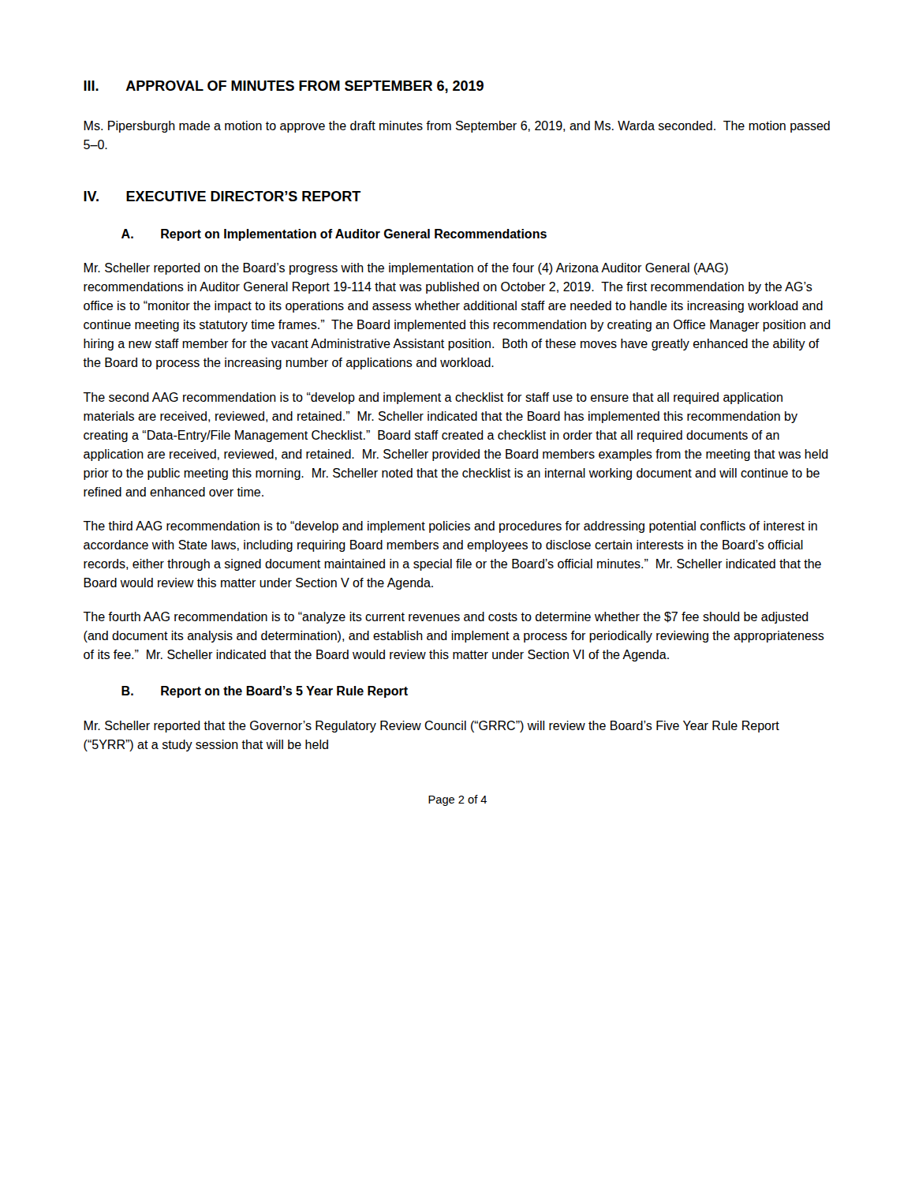III. APPROVAL OF MINUTES FROM SEPTEMBER 6, 2019
Ms. Pipersburgh made a motion to approve the draft minutes from September 6, 2019, and Ms. Warda seconded. The motion passed 5–0.
IV. EXECUTIVE DIRECTOR’S REPORT
A. Report on Implementation of Auditor General Recommendations
Mr. Scheller reported on the Board’s progress with the implementation of the four (4) Arizona Auditor General (AAG) recommendations in Auditor General Report 19-114 that was published on October 2, 2019. The first recommendation by the AG’s office is to “monitor the impact to its operations and assess whether additional staff are needed to handle its increasing workload and continue meeting its statutory time frames.” The Board implemented this recommendation by creating an Office Manager position and hiring a new staff member for the vacant Administrative Assistant position. Both of these moves have greatly enhanced the ability of the Board to process the increasing number of applications and workload.
The second AAG recommendation is to “develop and implement a checklist for staff use to ensure that all required application materials are received, reviewed, and retained.” Mr. Scheller indicated that the Board has implemented this recommendation by creating a “Data-Entry/File Management Checklist.” Board staff created a checklist in order that all required documents of an application are received, reviewed, and retained. Mr. Scheller provided the Board members examples from the meeting that was held prior to the public meeting this morning. Mr. Scheller noted that the checklist is an internal working document and will continue to be refined and enhanced over time.
The third AAG recommendation is to “develop and implement policies and procedures for addressing potential conflicts of interest in accordance with State laws, including requiring Board members and employees to disclose certain interests in the Board’s official records, either through a signed document maintained in a special file or the Board’s official minutes.” Mr. Scheller indicated that the Board would review this matter under Section V of the Agenda.
The fourth AAG recommendation is to “analyze its current revenues and costs to determine whether the $7 fee should be adjusted (and document its analysis and determination), and establish and implement a process for periodically reviewing the appropriateness of its fee.” Mr. Scheller indicated that the Board would review this matter under Section VI of the Agenda.
B. Report on the Board’s 5 Year Rule Report
Mr. Scheller reported that the Governor’s Regulatory Review Council (“GRRC”) will review the Board’s Five Year Rule Report (“5YRR”) at a study session that will be held
Page 2 of 4